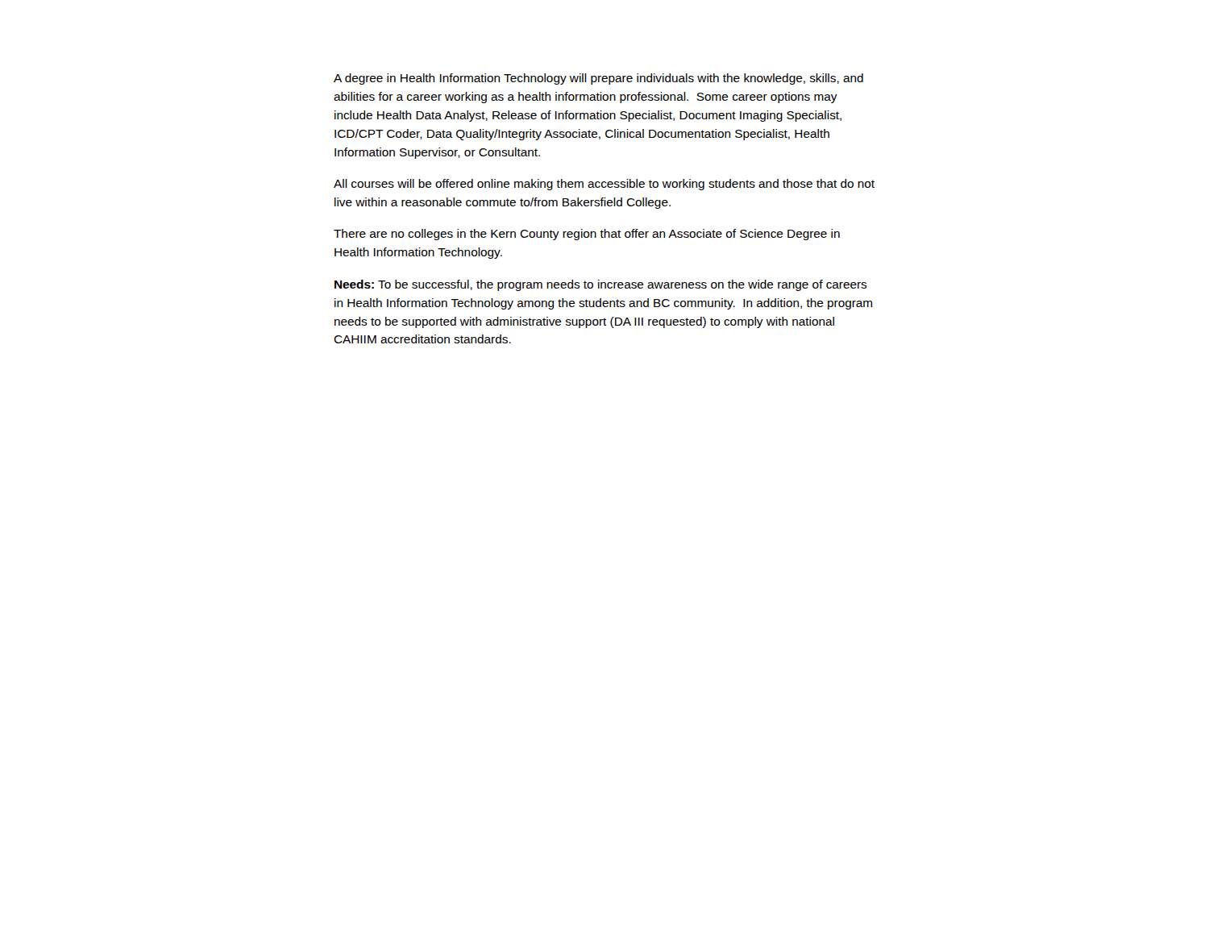A degree in Health Information Technology will prepare individuals with the knowledge, skills, and abilities for a career working as a health information professional. Some career options may include Health Data Analyst, Release of Information Specialist, Document Imaging Specialist, ICD/CPT Coder, Data Quality/Integrity Associate, Clinical Documentation Specialist, Health Information Supervisor, or Consultant.
All courses will be offered online making them accessible to working students and those that do not live within a reasonable commute to/from Bakersfield College.
There are no colleges in the Kern County region that offer an Associate of Science Degree in Health Information Technology.
Needs: To be successful, the program needs to increase awareness on the wide range of careers in Health Information Technology among the students and BC community. In addition, the program needs to be supported with administrative support (DA III requested) to comply with national CAHIIM accreditation standards.